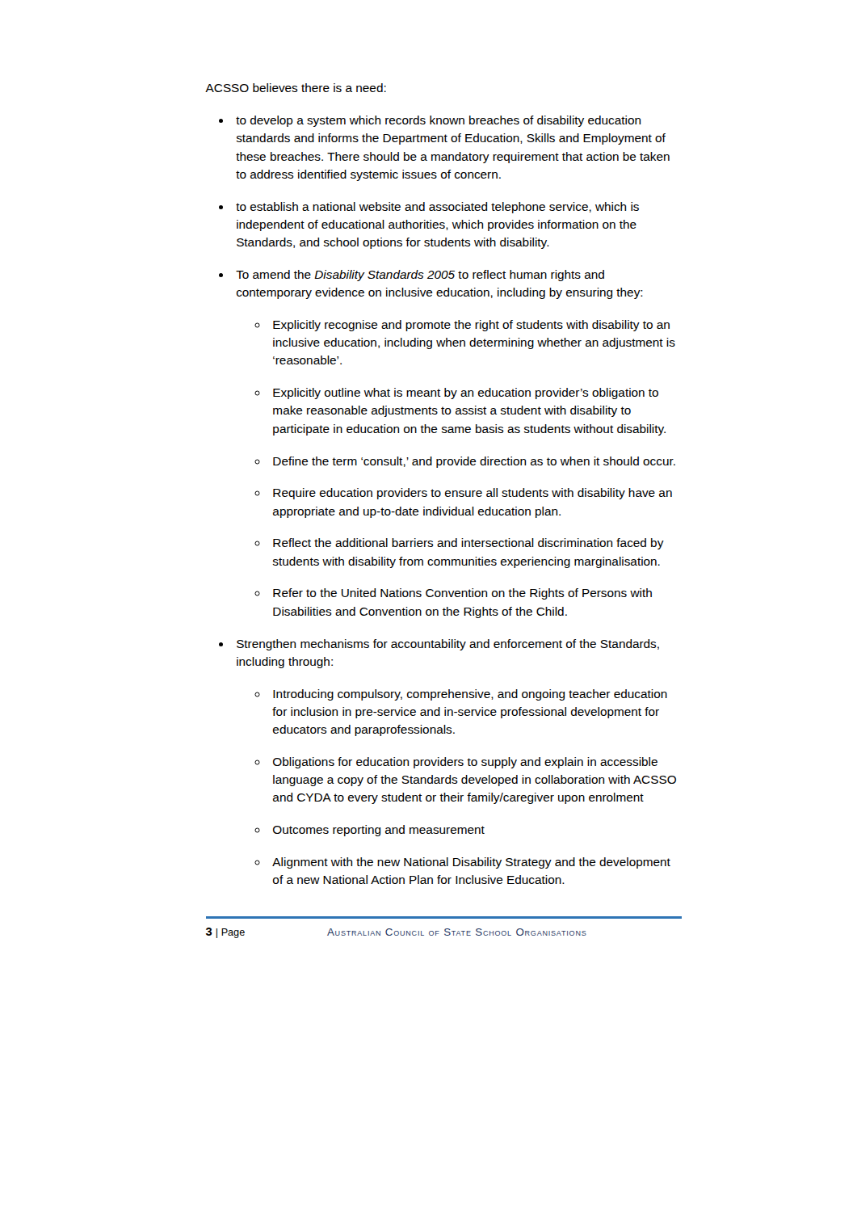ACSSO believes there is a need:
to develop a system which records known breaches of disability education standards and informs the Department of Education, Skills and Employment of these breaches. There should be a mandatory requirement that action be taken to address identified systemic issues of concern.
to establish a national website and associated telephone service, which is independent of educational authorities, which provides information on the Standards, and school options for students with disability.
To amend the Disability Standards 2005 to reflect human rights and contemporary evidence on inclusive education, including by ensuring they:
Explicitly recognise and promote the right of students with disability to an inclusive education, including when determining whether an adjustment is ‘reasonable’.
Explicitly outline what is meant by an education provider’s obligation to make reasonable adjustments to assist a student with disability to participate in education on the same basis as students without disability.
Define the term ‘consult,’ and provide direction as to when it should occur.
Require education providers to ensure all students with disability have an appropriate and up-to-date individual education plan.
Reflect the additional barriers and intersectional discrimination faced by students with disability from communities experiencing marginalisation.
Refer to the United Nations Convention on the Rights of Persons with Disabilities and Convention on the Rights of the Child.
Strengthen mechanisms for accountability and enforcement of the Standards, including through:
Introducing compulsory, comprehensive, and ongoing teacher education for inclusion in pre-service and in-service professional development for educators and paraprofessionals.
Obligations for education providers to supply and explain in accessible language a copy of the Standards developed in collaboration with ACSSO and CYDA to every student or their family/caregiver upon enrolment
Outcomes reporting and measurement
Alignment with the new National Disability Strategy and the development of a new National Action Plan for Inclusive Education.
3 | Page
Australian Council of State School Organisations